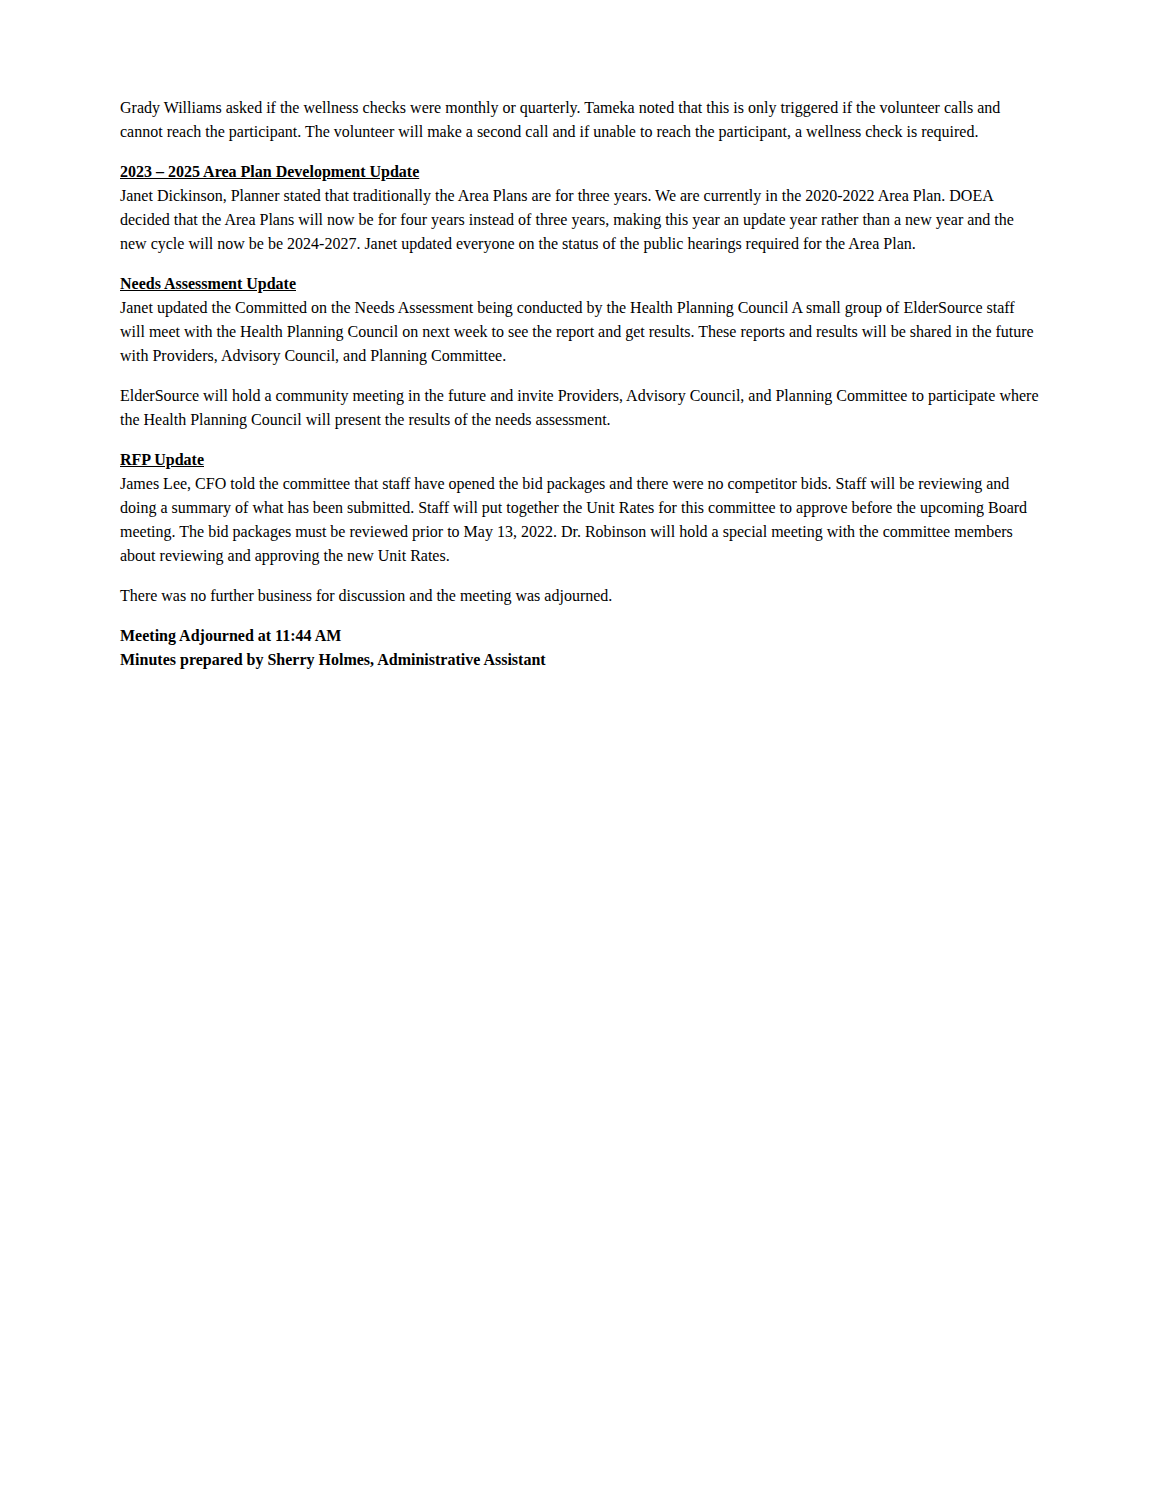Grady Williams asked if the wellness checks were monthly or quarterly. Tameka noted that this is only triggered if the volunteer calls and cannot reach the participant. The volunteer will make a second call and if unable to reach the participant, a wellness check is required.
2023 – 2025 Area Plan Development Update
Janet Dickinson, Planner stated that traditionally the Area Plans are for three years. We are currently in the 2020-2022 Area Plan. DOEA decided that the Area Plans will now be for four years instead of three years, making this year an update year rather than a new year and the new cycle will now be be 2024-2027. Janet updated everyone on the status of the public hearings required for the Area Plan.
Needs Assessment Update
Janet updated the Committed on the Needs Assessment being conducted by the Health Planning Council A small group of ElderSource staff will meet with the Health Planning Council on next week to see the report and get results. These reports and results will be shared in the future with Providers, Advisory Council, and Planning Committee.
ElderSource will hold a community meeting in the future and invite Providers, Advisory Council, and Planning Committee to participate where the Health Planning Council will present the results of the needs assessment.
RFP Update
James Lee, CFO told the committee that staff have opened the bid packages and there were no competitor bids. Staff will be reviewing and doing a summary of what has been submitted. Staff will put together the Unit Rates for this committee to approve before the upcoming Board meeting. The bid packages must be reviewed prior to May 13, 2022. Dr. Robinson will hold a special meeting with the committee members about reviewing and approving the new Unit Rates.
There was no further business for discussion and the meeting was adjourned.
Meeting Adjourned at 11:44 AM
Minutes prepared by Sherry Holmes, Administrative Assistant